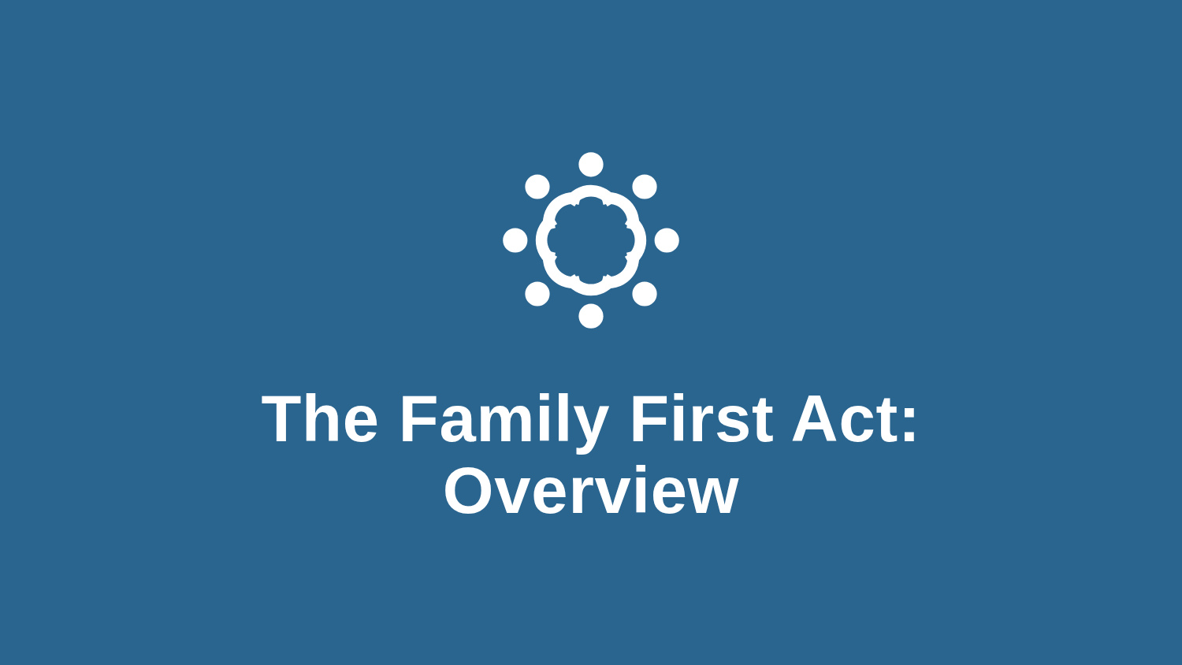Circle of people logo
The Family First Act: Overview